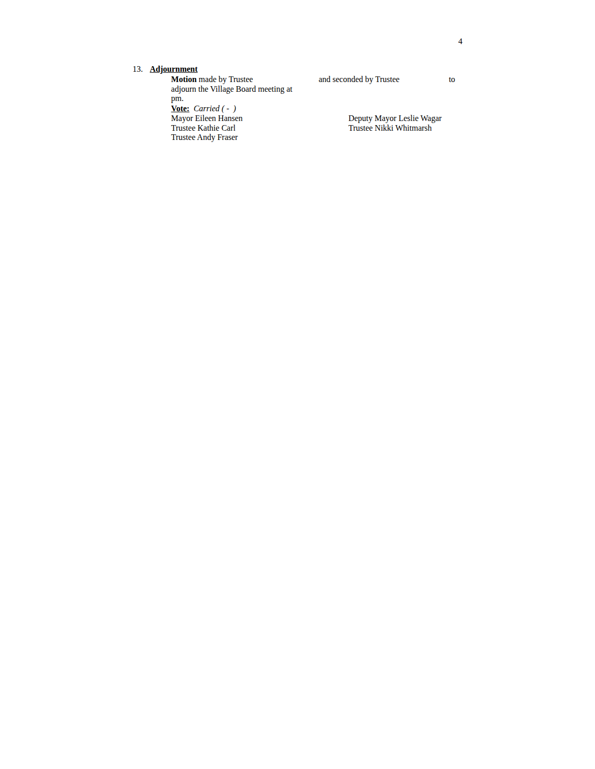4
13. Adjournment
Motion made by Trustee and seconded by Trustee to adjourn the Village Board meeting at pm.
Vote: Carried ( - )
| Mayor Eileen Hansen | Deputy Mayor Leslie Wagar |
| Trustee Kathie Carl | Trustee Nikki Whitmarsh |
| Trustee Andy Fraser | |